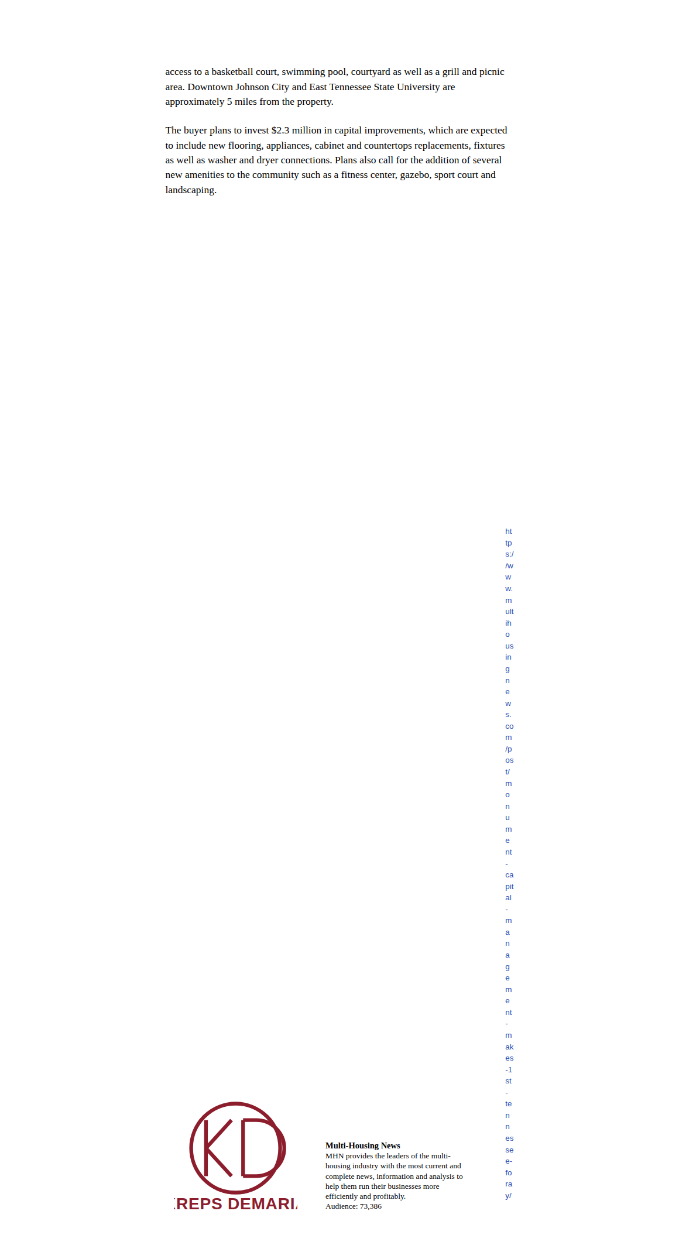access to a basketball court, swimming pool, courtyard as well as a grill and picnic area. Downtown Johnson City and East Tennessee State University are approximately 5 miles from the property.
The buyer plans to invest $2.3 million in capital improvements, which are expected to include new flooring, appliances, cabinet and countertops replacements, fixtures as well as washer and dryer connections. Plans also call for the addition of several new amenities to the community such as a fitness center, gazebo, sport court and landscaping.
KREPS DEMARIA
Multi-Housing News
MHN provides the leaders of the multi-housing industry with the most current and complete news, information and analysis to help them run their businesses more efficiently and profitably.
Audience: 73,386
https://www.multihousingnews.com/post/monument-capital-management-makes-1st-tennessee-foray/